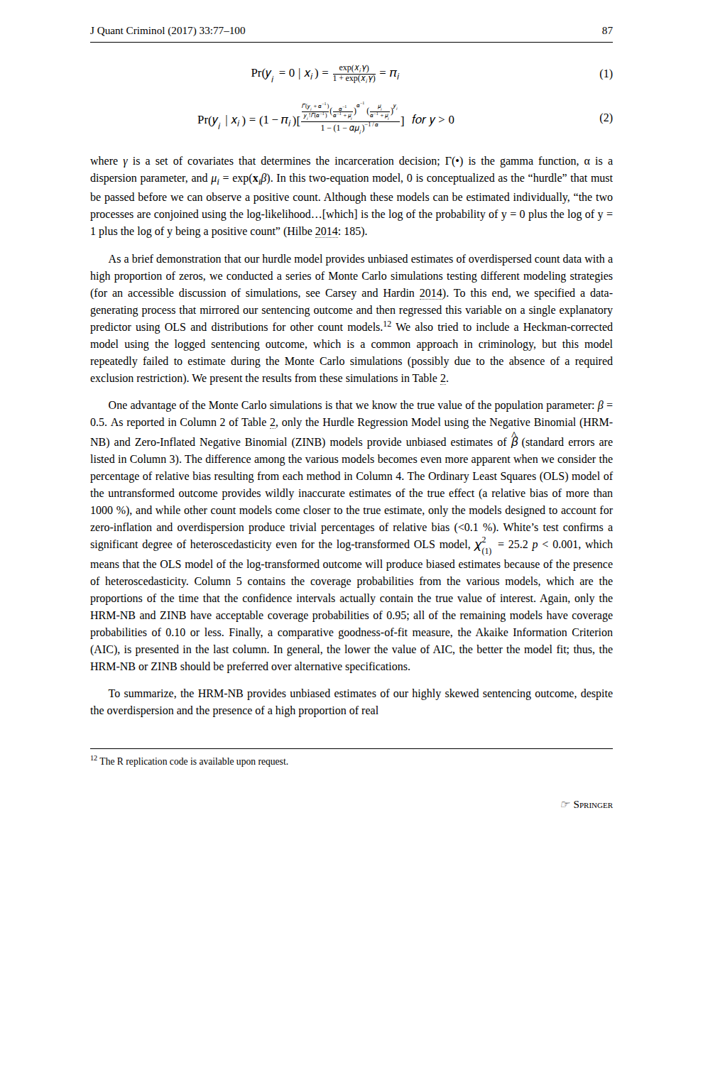J Quant Criminol (2017) 33:77–100 87
Pr(yi=0|xi) = exp(xiγ) 1+exp(xiγ) = πi
(1)
Pr(yi|xi) = (1−πi) [ Γ(yi+α−1) yi!Γ(α−1) (α−1α−1+μi) α−1 (μiα−1+μi) yi 1−(1−αμi)−1/α ] for y>0
(2)
where γ is a set of covariates that determines the incarceration decision; Γ(•) is the gamma function, α is a dispersion parameter, and μi = exp(xiβ). In this two-equation model, 0 is conceptualized as the “hurdle” that must be passed before we can observe a positive count. Although these models can be estimated individually, “the two processes are conjoined using the log-likelihood…[which] is the log of the probability of y = 0 plus the log of y = 1 plus the log of y being a positive count” (Hilbe 2014: 185).
As a brief demonstration that our hurdle model provides unbiased estimates of overdispersed count data with a high proportion of zeros, we conducted a series of Monte Carlo simulations testing different modeling strategies (for an accessible discussion of simulations, see Carsey and Hardin 2014). To this end, we specified a data-generating process that mirrored our sentencing outcome and then regressed this variable on a single explanatory predictor using OLS and distributions for other count models.12 We also tried to include a Heckman-corrected model using the logged sentencing outcome, which is a common approach in criminology, but this model repeatedly failed to estimate during the Monte Carlo simulations (possibly due to the absence of a required exclusion restriction). We present the results from these simulations in Table 2.
One advantage of the Monte Carlo simulations is that we know the true value of the population parameter: β = 0.5. As reported in Column 2 of Table 2, only the Hurdle Regression Model using the Negative Binomial (HRM-NB) and Zero-Inflated Negative Binomial (ZINB) models provide unbiased estimates of β^ (standard errors are listed in Column 3). The difference among the various models becomes even more apparent when we consider the percentage of relative bias resulting from each method in Column 4. The Ordinary Least Squares (OLS) model of the untransformed outcome provides wildly inaccurate estimates of the true effect (a relative bias of more than 1000 %), and while other count models come closer to the true estimate, only the models designed to account for zero-inflation and overdispersion produce trivial percentages of relative bias (<0.1 %). White’s test confirms a significant degree of heteroscedasticity even for the log-transformed OLS model, χ(1)2 = 25.2 p < 0.001, which means that the OLS model of the log-transformed outcome will produce biased estimates because of the presence of heteroscedasticity. Column 5 contains the coverage probabilities from the various models, which are the proportions of the time that the confidence intervals actually contain the true value of interest. Again, only the HRM-NB and ZINB have acceptable coverage probabilities of 0.95; all of the remaining models have coverage probabilities of 0.10 or less. Finally, a comparative goodness-of-fit measure, the Akaike Information Criterion (AIC), is presented in the last column. In general, the lower the value of AIC, the better the model fit; thus, the HRM-NB or ZINB should be preferred over alternative specifications.
To summarize, the HRM-NB provides unbiased estimates of our highly skewed sentencing outcome, despite the overdispersion and the presence of a high proportion of real
12 The R replication code is available upon request.
☞Springer